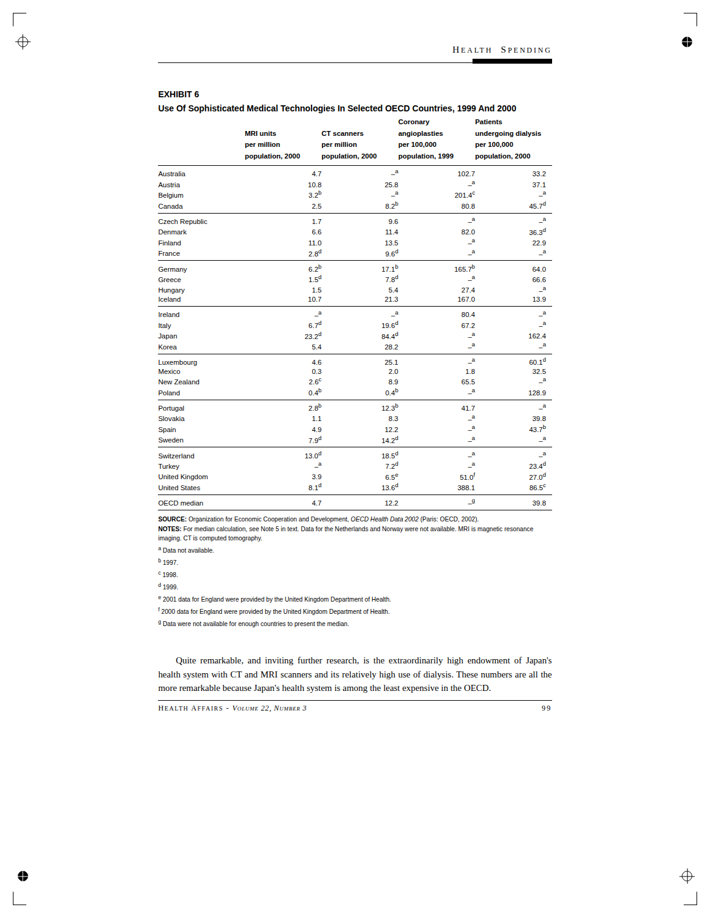HEALTH SPENDING
EXHIBIT 6
Use Of Sophisticated Medical Technologies In Selected OECD Countries, 1999 And 2000
| | | | Coronary | Patients |
| --- | --- | --- | --- | --- |
| | MRI units | CT scanners | angioplasties | undergoing dialysis |
| | per million | per million | per 100,000 | per 100,000 |
| | population, 2000 | population, 2000 | population, 1999 | population, 2000 |
| Australia | 4.7 | – a | 102.7 | 33.2 |
| Austria | 10.8 | 25.8 | – a | 37.1 |
| Belgium | 3.2 b | – a | 201.4 c | – a |
| Canada | 2.5 | 8.2 b | 80.8 | 45.7 d |
| Czech Republic | 1.7 | 9.6 | – a | – a |
| Denmark | 6.6 | 11.4 | 82.0 | 36.3 d |
| Finland | 11.0 | 13.5 | – a | 22.9 |
| France | 2.8 d | 9.6 d | – a | – a |
| Germany | 6.2 b | 17.1 b | 165.7 b | 64.0 |
| Greece | 1.5 d | 7.8 d | – a | 66.6 |
| Hungary | 1.5 | 5.4 | 27.4 | – a |
| Iceland | 10.7 | 21.3 | 167.0 | 13.9 |
| Ireland | – a | – a | 80.4 | – a |
| Italy | 6.7 d | 19.6 d | 67.2 | – a |
| Japan | 23.2 d | 84.4 d | – a | 162.4 |
| Korea | 5.4 | 28.2 | – a | – a |
| Luxembourg | 4.6 | 25.1 | – a | 60.1 d |
| Mexico | 0.3 | 2.0 | 1.8 | 32.5 |
| New Zealand | 2.6 c | 8.9 | 65.5 | – a |
| Poland | 0.4 b | 0.4 b | – a | 128.9 |
| Portugal | 2.8 b | 12.3 b | 41.7 | – a |
| Slovakia | 1.1 | 8.3 | – a | 39.8 |
| Spain | 4.9 | 12.2 | – a | 43.7 b |
| Sweden | 7.9 d | 14.2 d | – a | – a |
| Switzerland | 13.0 d | 18.5 d | – a | – a |
| Turkey | – a | 7.2 d | – a | 23.4 d |
| United Kingdom | 3.9 | 6.5 e | 51.0 f | 27.0 d |
| United States | 8.1 d | 13.6 d | 388.1 | 86.5 c |
| OECD median | 4.7 | 12.2 | – g | 39.8 |
SOURCE: Organization for Economic Cooperation and Development, OECD Health Data 2002 (Paris: OECD, 2002).
NOTES: For median calculation, see Note 5 in text. Data for the Netherlands and Norway were not available. MRI is magnetic resonance imaging. CT is computed tomography.
a Data not available.
b 1997.
c 1998.
d 1999.
e 2001 data for England were provided by the United Kingdom Department of Health.
f 2000 data for England were provided by the United Kingdom Department of Health.
g Data were not available for enough countries to present the median.
Quite remarkable, and inviting further research, is the extraordinarily high endowment of Japan's health system with CT and MRI scanners and its relatively high use of dialysis. These numbers are all the more remarkable because Japan's health system is among the least expensive in the OECD.
HEALTH AFFAIRS - Volume 22, Number 3
99